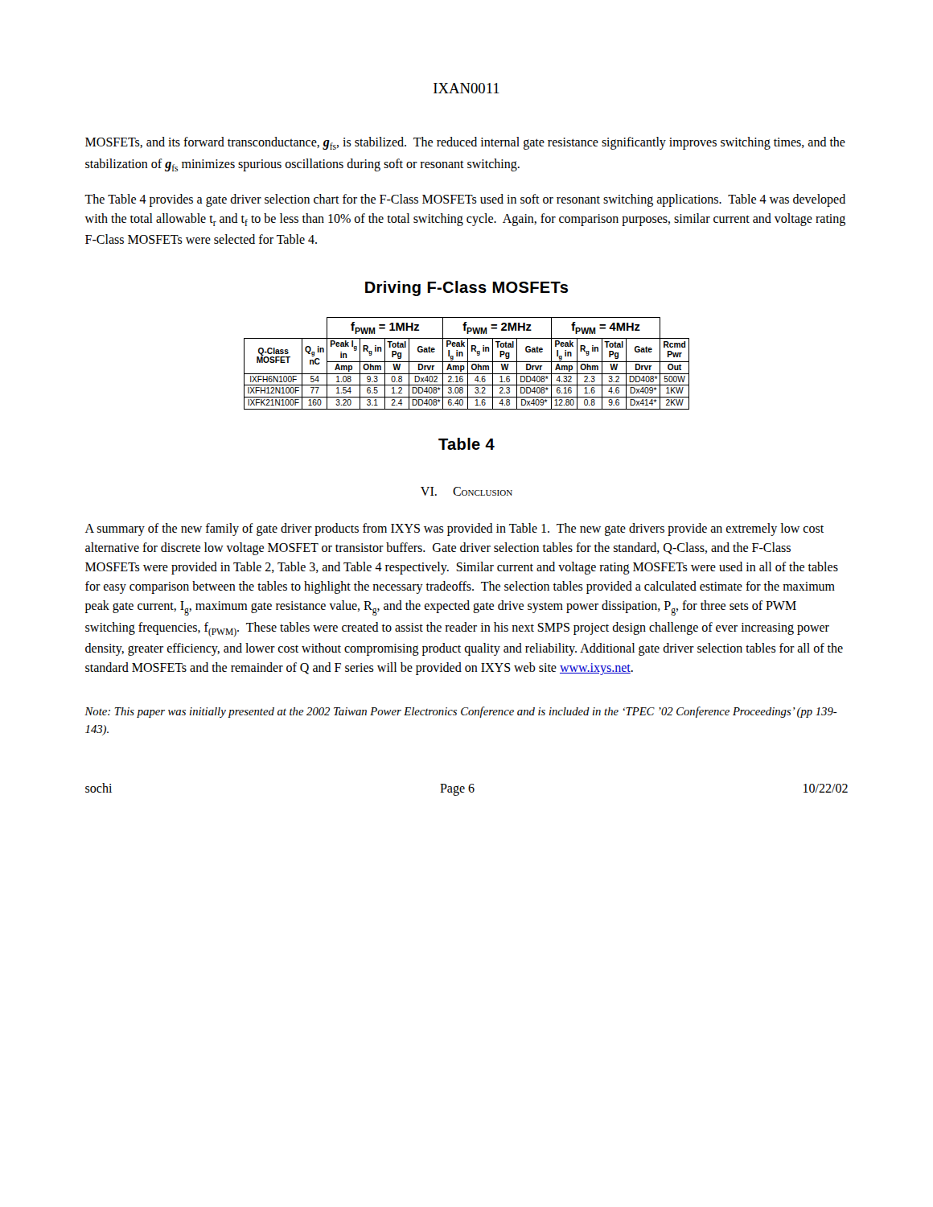IXAN0011
MOSFETs, and its forward transconductance, gfs, is stabilized. The reduced internal gate resistance significantly improves switching times, and the stabilization of gfs minimizes spurious oscillations during soft or resonant switching.
The Table 4 provides a gate driver selection chart for the F-Class MOSFETs used in soft or resonant switching applications. Table 4 was developed with the total allowable tr and tf to be less than 10% of the total switching cycle. Again, for comparison purposes, similar current and voltage rating F-Class MOSFETs were selected for Table 4.
Driving F-Class MOSFETs
| | f PWM = 1MHz | f PWM = 2MHz | f PWM = 4MHz | |
| --- | --- | --- | --- | --- |
| Q-Class MOSFET | Q g in nC | Peak I g in | R g in | Total Pg | Gate | Peak I g in | R g in | Total Pg | Gate | Peak I g in | R g in | Total Pg | Gate | Rcmd Pwr |
| Amp | Ohm | W | Drvr | Amp | Ohm | W | Drvr | Amp | Ohm | W | Drvr | Out |
| IXFH6N100F | 54 | 1.08 | 9.3 | 0.8 | Dx402 | 2.16 | 4.6 | 1.6 | DD408* | 4.32 | 2.3 | 3.2 | DD408* | 500W |
| IXFH12N100F | 77 | 1.54 | 6.5 | 1.2 | DD408* | 3.08 | 3.2 | 2.3 | DD408* | 6.16 | 1.6 | 4.6 | Dx409* | 1KW |
| IXFK21N100F | 160 | 3.20 | 3.1 | 2.4 | DD408* | 6.40 | 1.6 | 4.8 | Dx409* | 12.80 | 0.8 | 9.6 | Dx414* | 2KW |
Table 4
VI. Conclusion
A summary of the new family of gate driver products from IXYS was provided in Table 1. The new gate drivers provide an extremely low cost alternative for discrete low voltage MOSFET or transistor buffers. Gate driver selection tables for the standard, Q-Class, and the F-Class MOSFETs were provided in Table 2, Table 3, and Table 4 respectively. Similar current and voltage rating MOSFETs were used in all of the tables for easy comparison between the tables to highlight the necessary tradeoffs. The selection tables provided a calculated estimate for the maximum peak gate current, Ig, maximum gate resistance value, Rg, and the expected gate drive system power dissipation, Pg, for three sets of PWM switching frequencies, f(PWM). These tables were created to assist the reader in his next SMPS project design challenge of ever increasing power density, greater efficiency, and lower cost without compromising product quality and reliability. Additional gate driver selection tables for all of the standard MOSFETs and the remainder of Q and F series will be provided on IXYS web site www.ixys.net.
Note: This paper was initially presented at the 2002 Taiwan Power Electronics Conference and is included in the ‘TPEC ’02 Conference Proceedings’ (pp 139-143).
sochi Page 6 10/22/02